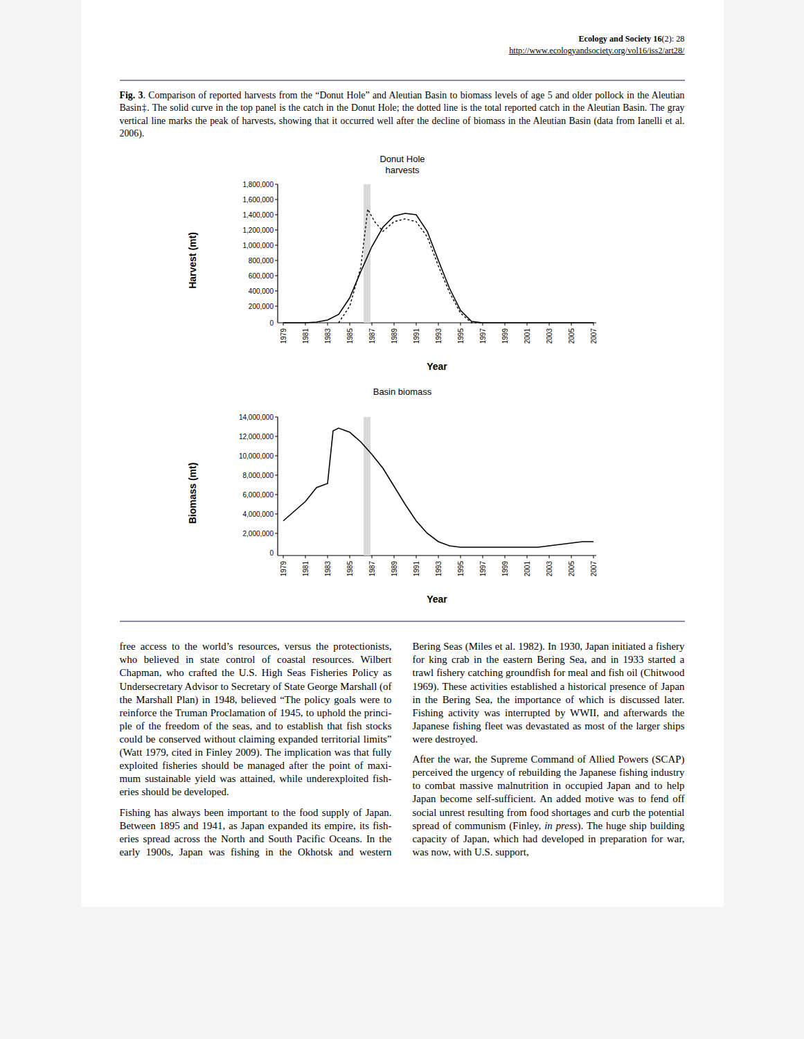Ecology and Society 16(2): 28
http://www.ecologyandsociety.org/vol16/iss2/art28/
Fig. 3. Comparison of reported harvests from the “Donut Hole” and Aleutian Basin to biomass levels of age 5 and older pollock in the Aleutian Basin‡. The solid curve in the top panel is the catch in the Donut Hole; the dotted line is the total reported catch in the Aleutian Basin. The gray vertical line marks the peak of harvests, showing that it occurred well after the decline of biomass in the Aleutian Basin (data from Ianelli et al. 2006).
Donut Hole harvests Harvest (mt) 1,800,000 1,600,000 1,400,000 1,200,000 1,000,000 800,000 600,000 400,000 200,000 0 1979 1981 1983 1985 1987 1989 1991 1993 1995 1997 1999 2001 2003 2005 2007 Year Basin biomass Biomass (mt) 14,000,000 12,000,000 10,000,000 8,000,000 6,000,000 4,000,000 2,000,000 0 1979 1981 1983 1985 1987 1989 1991 1993 1995 1997 1999 2001 2003 2005 2007 Year
free access to the world’s resources, versus the protectionists, who believed in state control of coastal resources. Wilbert Chapman, who crafted the U.S. High Seas Fisheries Policy as Undersecretary Advisor to Secretary of State George Marshall (of the Marshall Plan) in 1948, believed “The policy goals were to reinforce the Truman Proclamation of 1945, to uphold the principle of the freedom of the seas, and to establish that fish stocks could be conserved without claiming expanded territorial limits” (Watt 1979, cited in Finley 2009). The implication was that fully exploited fisheries should be managed after the point of maximum sustainable yield was attained, while underexploited fisheries should be developed.
Fishing has always been important to the food supply of Japan. Between 1895 and 1941, as Japan expanded its empire, its fisheries spread across the North and South Pacific Oceans. In the early 1900s, Japan was fishing in the Okhotsk and western Bering Seas (Miles et al. 1982). In 1930, Japan initiated a fishery for king crab in the eastern Bering Sea, and in 1933 started a trawl fishery catching groundfish for meal and fish oil (Chitwood 1969). These activities established a historical presence of Japan in the Bering Sea, the importance of which is discussed later. Fishing activity was interrupted by WWII, and afterwards the Japanese fishing fleet was devastated as most of the larger ships were destroyed.
After the war, the Supreme Command of Allied Powers (SCAP) perceived the urgency of rebuilding the Japanese fishing industry to combat massive malnutrition in occupied Japan and to help Japan become self-sufficient. An added motive was to fend off social unrest resulting from food shortages and curb the potential spread of communism (Finley, in press). The huge ship building capacity of Japan, which had developed in preparation for war, was now, with U.S. support,